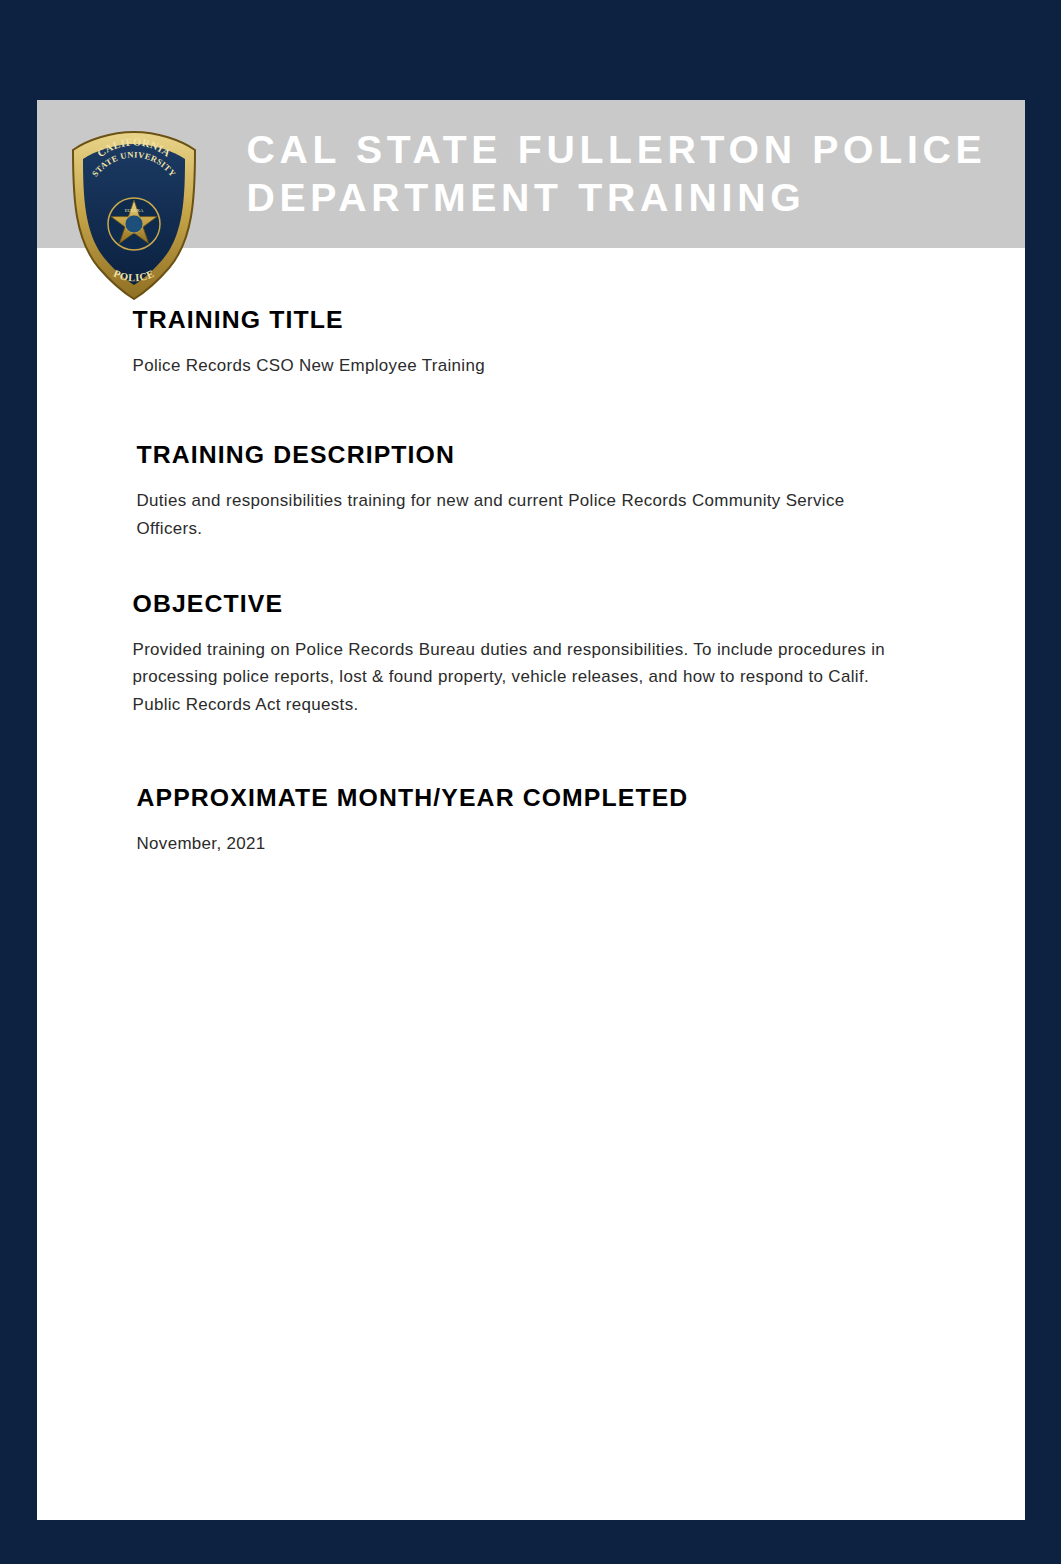CALIFORNIA STATE UNIVERSITY EUREKA POLICE
Cal State Fullerton Police Department Training
Training Title
Police Records CSO New Employee Training
Training Description
Duties and responsibilities training for new and current Police Records Community Service Officers.
Objective
Provided training on Police Records Bureau duties and responsibilities. To include procedures in processing police reports, lost & found property, vehicle releases, and how to respond to Calif. Public Records Act requests.
Approximate Month/Year Completed
November, 2021